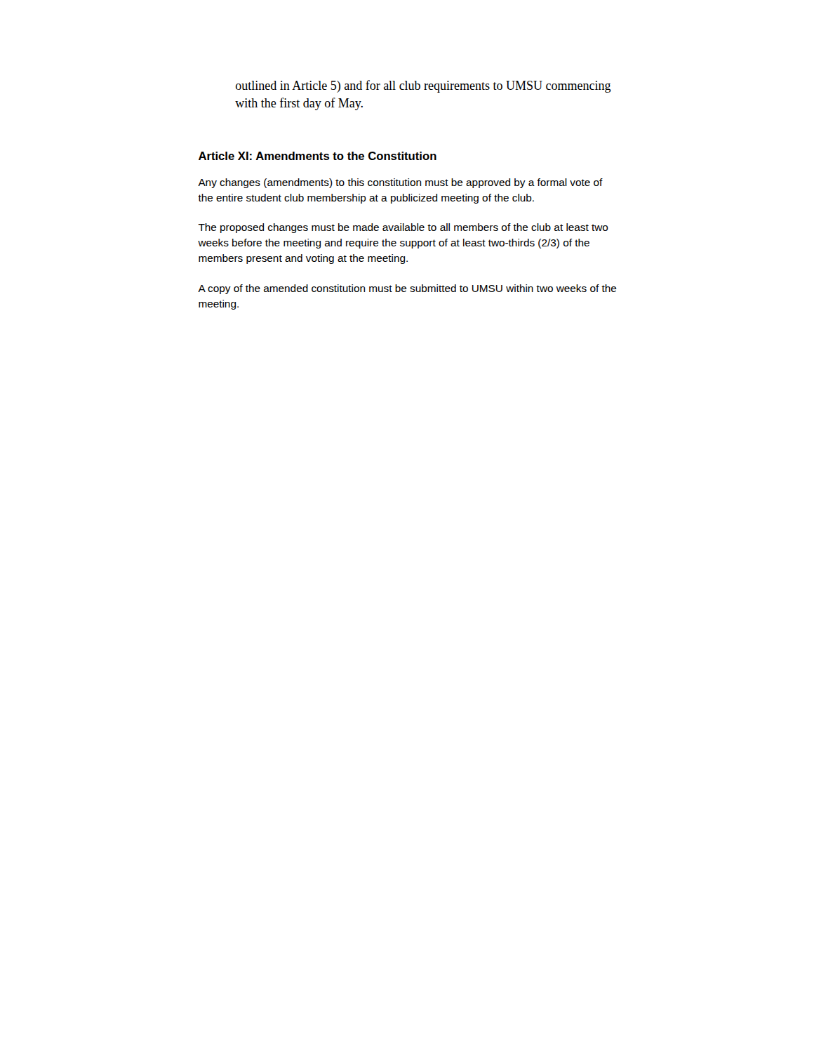outlined in Article 5) and for all club requirements to UMSU commencing with the first day of May.
Article XI: Amendments to the Constitution
Any changes (amendments) to this constitution must be approved by a formal vote of the entire student club membership at a publicized meeting of the club.
The proposed changes must be made available to all members of the club at least two weeks before the meeting and require the support of at least two-thirds (2/3) of the members present and voting at the meeting.
A copy of the amended constitution must be submitted to UMSU within two weeks of the meeting.